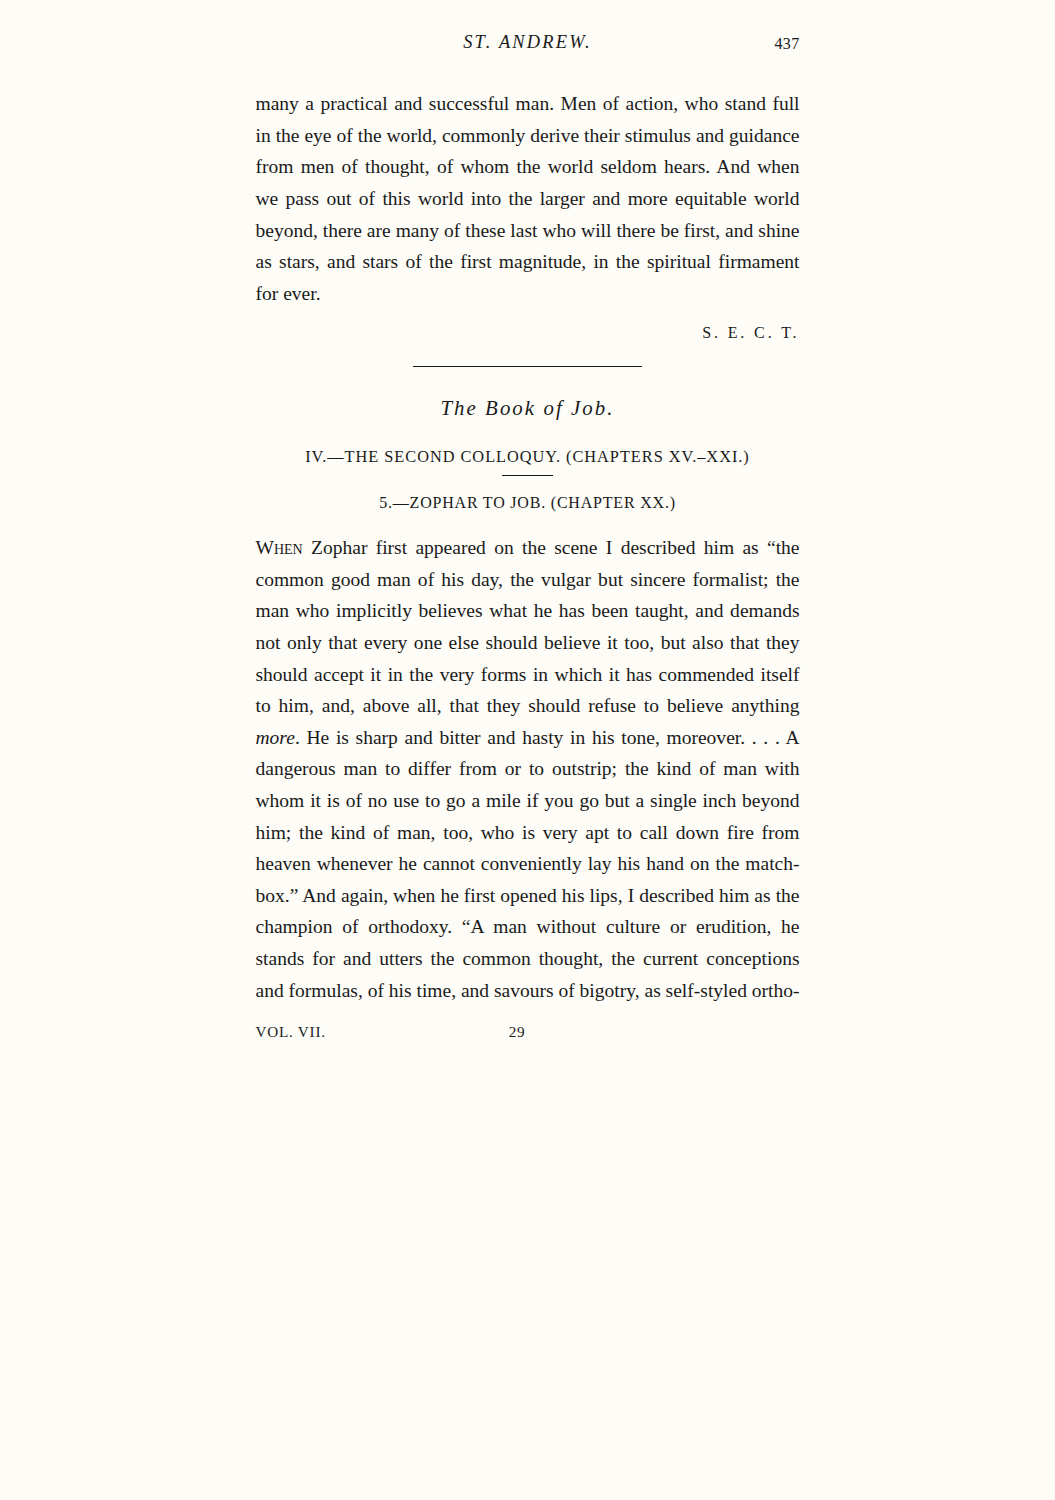St. Andrew. 437
many a practical and successful man. Men of action, who stand full in the eye of the world, commonly derive their stimulus and guidance from men of thought, of whom the world seldom hears. And when we pass out of this world into the larger and more equitable world beyond, there are many of these last who will there be first, and shine as stars, and stars of the first magnitude, in the spiritual firmament for ever.
S. E. C. T.
The Book of Job.
IV.—THE SECOND COLLOQUY. (CHAPTERS XV.–XXI.)
5.—ZOPHAR TO JOB. (CHAPTER XX.)
When Zophar first appeared on the scene I described him as “the common good man of his day, the vulgar but sincere formalist; the man who implicitly believes what he has been taught, and demands not only that every one else should believe it too, but also that they should accept it in the very forms in which it has commended itself to him, and, above all, that they should refuse to believe anything more. He is sharp and bitter and hasty in his tone, moreover. . . . A dangerous man to differ from or to outstrip; the kind of man with whom it is of no use to go a mile if you go but a single inch beyond him; the kind of man, too, who is very apt to call down fire from heaven whenever he cannot conveniently lay his hand on the match-box.” And again, when he first opened his lips, I described him as the champion of orthodoxy. “A man without culture or erudition, he stands for and utters the common thought, the current conceptions and formulas, of his time, and savours of bigotry, as self-styled ortho-
VOL. VII. 29